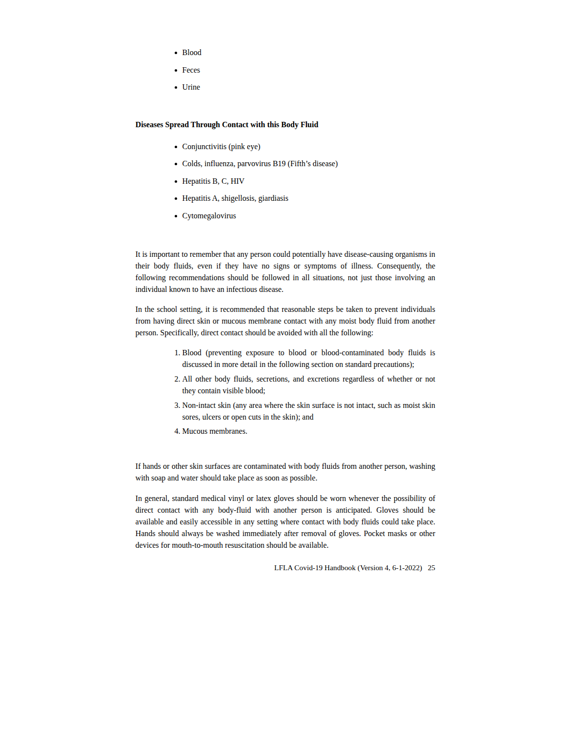Blood
Feces
Urine
Diseases Spread Through Contact with this Body Fluid
Conjunctivitis (pink eye)
Colds, influenza, parvovirus B19 (Fifth’s disease)
Hepatitis B, C, HIV
Hepatitis A, shigellosis, giardiasis
Cytomegalovirus
It is important to remember that any person could potentially have disease-causing organisms in their body fluids, even if they have no signs or symptoms of illness. Consequently, the following recommendations should be followed in all situations, not just those involving an individual known to have an infectious disease.
In the school setting, it is recommended that reasonable steps be taken to prevent individuals from having direct skin or mucous membrane contact with any moist body fluid from another person. Specifically, direct contact should be avoided with all the following:
Blood (preventing exposure to blood or blood-contaminated body fluids is discussed in more detail in the following section on standard precautions);
All other body fluids, secretions, and excretions regardless of whether or not they contain visible blood;
Non-intact skin (any area where the skin surface is not intact, such as moist skin sores, ulcers or open cuts in the skin); and
Mucous membranes.
If hands or other skin surfaces are contaminated with body fluids from another person, washing with soap and water should take place as soon as possible.
In general, standard medical vinyl or latex gloves should be worn whenever the possibility of direct contact with any body-fluid with another person is anticipated. Gloves should be available and easily accessible in any setting where contact with body fluids could take place. Hands should always be washed immediately after removal of gloves. Pocket masks or other devices for mouth-to-mouth resuscitation should be available.
LFLA Covid-19 Handbook (Version 4, 6-1-2022) 25